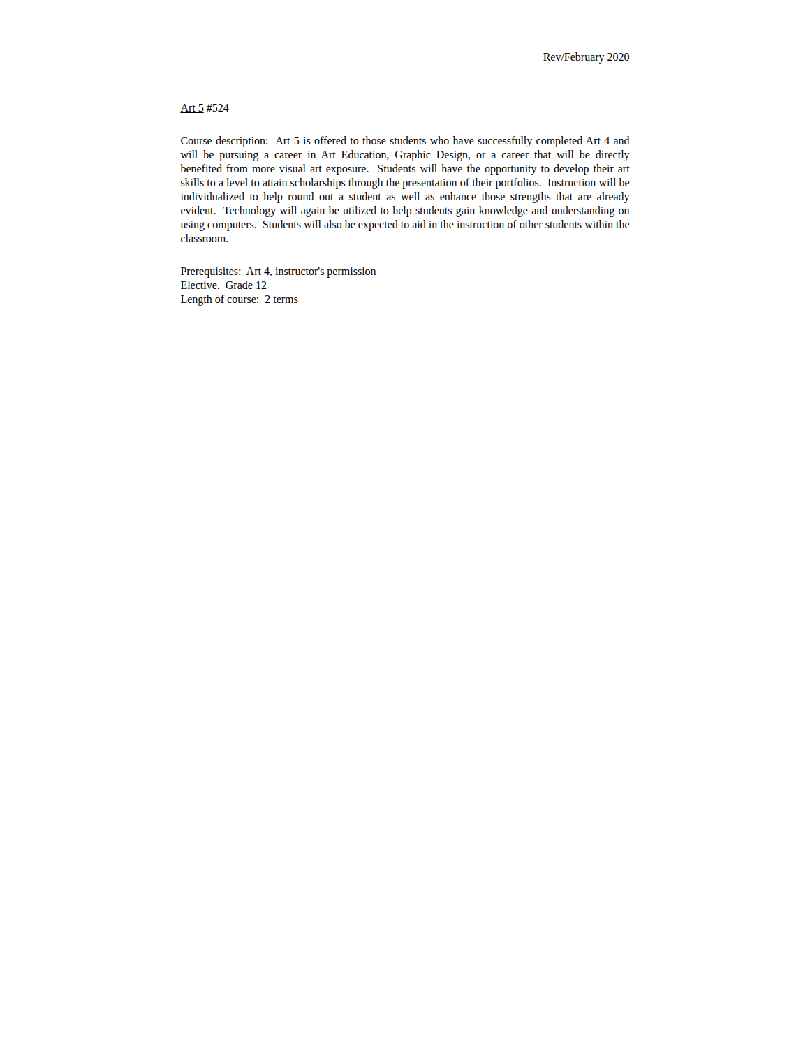Rev/February 2020
Art 5 #524
Course description: Art 5 is offered to those students who have successfully completed Art 4 and will be pursuing a career in Art Education, Graphic Design, or a career that will be directly benefited from more visual art exposure. Students will have the opportunity to develop their art skills to a level to attain scholarships through the presentation of their portfolios. Instruction will be individualized to help round out a student as well as enhance those strengths that are already evident. Technology will again be utilized to help students gain knowledge and understanding on using computers. Students will also be expected to aid in the instruction of other students within the classroom.
Prerequisites: Art 4, instructor's permission
Elective. Grade 12
Length of course: 2 terms